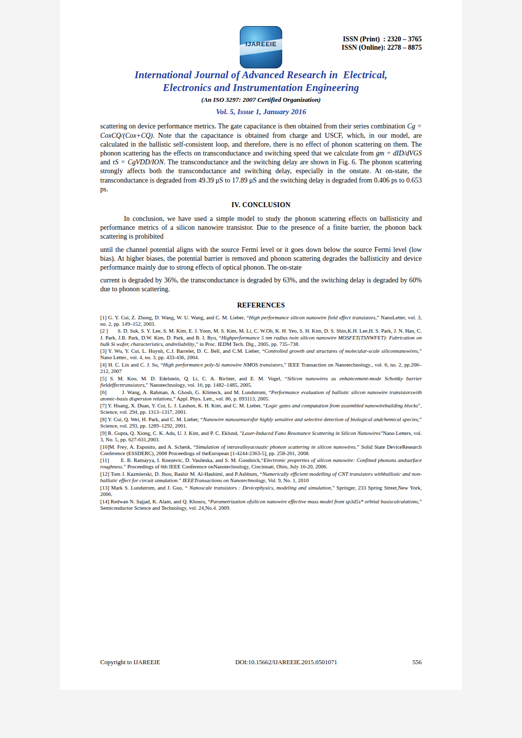IJAREEIE
ISSN (Print) : 2320 – 3765
ISSN (Online): 2278 – 8875
International Journal of Advanced Research in Electrical,
Electronics and Instrumentation Engineering
(An ISO 3297: 2007 Certified Organization)
Vol. 5, Issue 1, January 2016
scattering on device performance metrics. The gate capacitance is then obtained from their series combination Cg = CoxCQ/(Cox+CQ). Note that the capacitance is obtained from charge and USCF, which, in our model, are calculated in the ballistic self-consistent loop, and therefore, there is no effect of phonon scattering on them. The phonon scattering has the effects on transconductance and switching speed that we calculate from gm = dID/dVGS and τS = CgVDD/ION. The transconductance and the switching delay are shown in Fig. 6. The phonon scattering strongly affects both the transconductance and switching delay, especially in the onstate. At on-state, the transconductance is degraded from 49.39 μS to 17.89 μS and the switching delay is degraded from 0.406 ps to 0.653 ps.
IV. CONCLUSION
In conclusion, we have used a simple model to study the phonon scattering effects on ballisticity and performance metrics of a silicon nanowire transistor. Due to the presence of a finite barrier, the phonon back scattering is prohibited
until the channel potential aligns with the source Fermi level or it goes down below the source Fermi level (low bias). At higher biases, the potential barrier is removed and phonon scattering degrades the ballisticity and device performance mainly due to strong effects of optical phonon. The on-state
current is degraded by 36%, the transconductance is degraded by 63%, and the switching delay is degraded by 60% due to phonon scattering.
REFERENCES
[1] G. Y. Cui, Z. Zhong, D. Wang, W. U. Wang, and C. M. Lieber, “High performance silicon nanowire field effect transistors,” NanoLetter, vol. 3, no. 2, pp. 149–152, 2003.
[2 ] S. D. Suk, S. Y. Lee, S. M. Kim, E. J. Yoon, M. S. Kim, M. Li, C. W.Oh, K. H. Yeo, S. H. Kim, D. S. Shin,K.H. Lee,H. S. Park, J. N. Han, C. J. Park, J.B. Park, D.W. Kim, D. Park, and B. I. Ryu, “Highperformance 5 nm radius twin silicon nanowire MOSFET(TSNWFET): Fabrication on bulk Si wafer, characteristics, andreliability,” in Proc. IEDM Tech. Dig., 2005, pp. 735–738.
[3] Y. Wu, Y. Cui, L. Huynh, C.J. Barrelet, D. C. Bell, and C.M. Lieber, “Controlled growth and structures of molecular-scale siliconnanowires,” Nano Letter., vol. 4, no. 3, pp. 433-436, 2004.
[4] H. C. Lin and C. J. Su, “High performance poly-Si nanowire NMOS transistors,” IEEE Transaction on Nanotechnology., vol. 6, no. 2, pp.206–212, 2007
[5] S. M. Koo, M. D. Edelstein, Q. Li, C. A. Richter, and E. M. Vogel, “Silicon nanowires as enhancement-mode Schottky barrier fieldeffecttransistors,” Nanotechnology, vol. 16, pp. 1482–1485, 2005.
[6] J. Wang, A. Rahman, A. Ghosh, G. Klimeck, and M. Lundstrom, “Performance evaluation of ballistic silicon nanowire transistorswith atomic-basis dispersion relations,” Appl. Phys. Lett., vol. 86, p. 093113, 2005.
[7] Y. Huang, X. Duan, Y. Cui, L. J. Lauhon, K. H. Kim, and C. M. Lieber, “Logic gates and computation from assembled nanowirebuilding blocks”, Science, vol. 294, pp. 1313–1317, 2001.
[8] Y. Cui, Q. Wei, H. Park, and C. M. Lieber, “Nanowire nanosensorsfor highly sensitive and selective detection of biological andchemical species,” Science, vol. 293, pp. 1289–1292, 2001.
[9] R. Gupta, Q. Xiong, C. K. Adu, U. J. Kim, and P. C. Eklund, "Laser-Induced Fano Resonance Scattering in Silicon Nanowires”Nano Letters, vol. 3, No. 5, pp. 627-631,2003.
[10]M. Frey, A. Esposito, and A. Schenk, “Simulation of intravalleyacoustic phonon scattering in silicon nanowires.” Solid State DeviceResearch Conference (ESSDERC), 2008 Proceedings of theEuropean [1-4244-2363-5], pp. 258-261, 2008.
[11] E. B. Ramayya, I. Knezevic, D. Vasileska, and S. M. Goodnick,“Electronic properties of silicon nanowire: Confined phonons andsurface roughness.” Proceedings of 6th IEEE Conference onNanotechnology, Cincinnati, Ohio, July 16-20, 2006.
[12] Tom J. Kazmierski, D. Jhou, Bashir M. Al-Hashimi, and P.Ashburn, “Numerically efficient modelling of CNT transistors withballistic and non-ballistic effect for circuit simulation.” IEEETransactions on Nanotechnology, Vol. 9, No. 1, 2010
[13] Mark S. Lundstrom, and J. Guo, “ Nanoscale transistors : Devicephysics, modeling and simulation,” Springer, 233 Spring Street,New York, 2006.
[14] Redwan N. Sajjad, K. Alam, and Q. Khosru, “Parametrization ofsilicon nanowire effective mass model from sp3d5s* orbital basiscalculations,” Semiconductor Science and Technology, vol. 24,No.4. 2009.
Copyright to IJAREEIE
DOI:10.15662/IJAREEIE.2015.0501071
556